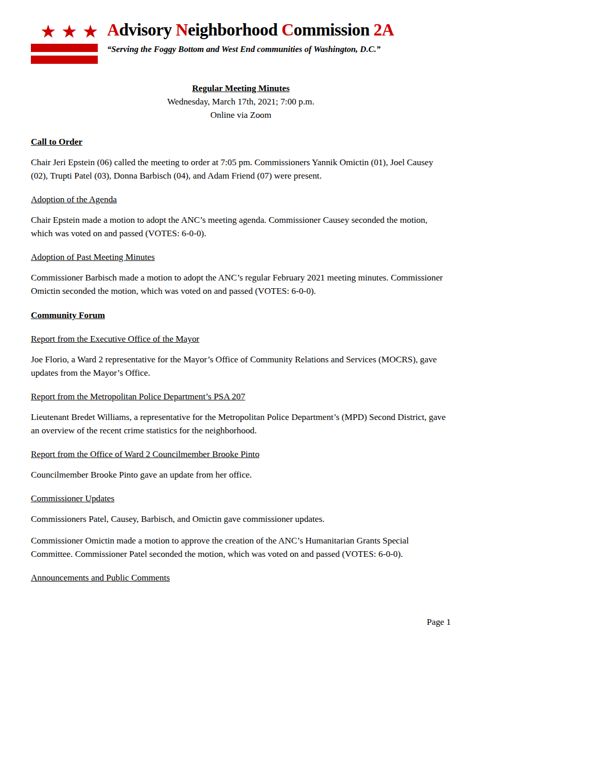★★★
Advisory Neighborhood Commission 2A
“Serving the Foggy Bottom and West End communities of Washington, D.C.”
Regular Meeting Minutes
Wednesday, March 17th, 2021; 7:00 p.m.
Online via Zoom
Call to Order
Chair Jeri Epstein (06) called the meeting to order at 7:05 pm. Commissioners Yannik Omictin (01), Joel Causey (02), Trupti Patel (03), Donna Barbisch (04), and Adam Friend (07) were present.
Adoption of the Agenda
Chair Epstein made a motion to adopt the ANC’s meeting agenda. Commissioner Causey seconded the motion, which was voted on and passed (VOTES: 6-0-0).
Adoption of Past Meeting Minutes
Commissioner Barbisch made a motion to adopt the ANC’s regular February 2021 meeting minutes. Commissioner Omictin seconded the motion, which was voted on and passed (VOTES: 6-0-0).
Community Forum
Report from the Executive Office of the Mayor
Joe Florio, a Ward 2 representative for the Mayor’s Office of Community Relations and Services (MOCRS), gave updates from the Mayor’s Office.
Report from the Metropolitan Police Department’s PSA 207
Lieutenant Bredet Williams, a representative for the Metropolitan Police Department’s (MPD) Second District, gave an overview of the recent crime statistics for the neighborhood.
Report from the Office of Ward 2 Councilmember Brooke Pinto
Councilmember Brooke Pinto gave an update from her office.
Commissioner Updates
Commissioners Patel, Causey, Barbisch, and Omictin gave commissioner updates.
Commissioner Omictin made a motion to approve the creation of the ANC’s Humanitarian Grants Special Committee. Commissioner Patel seconded the motion, which was voted on and passed (VOTES: 6-0-0).
Announcements and Public Comments
Page 1